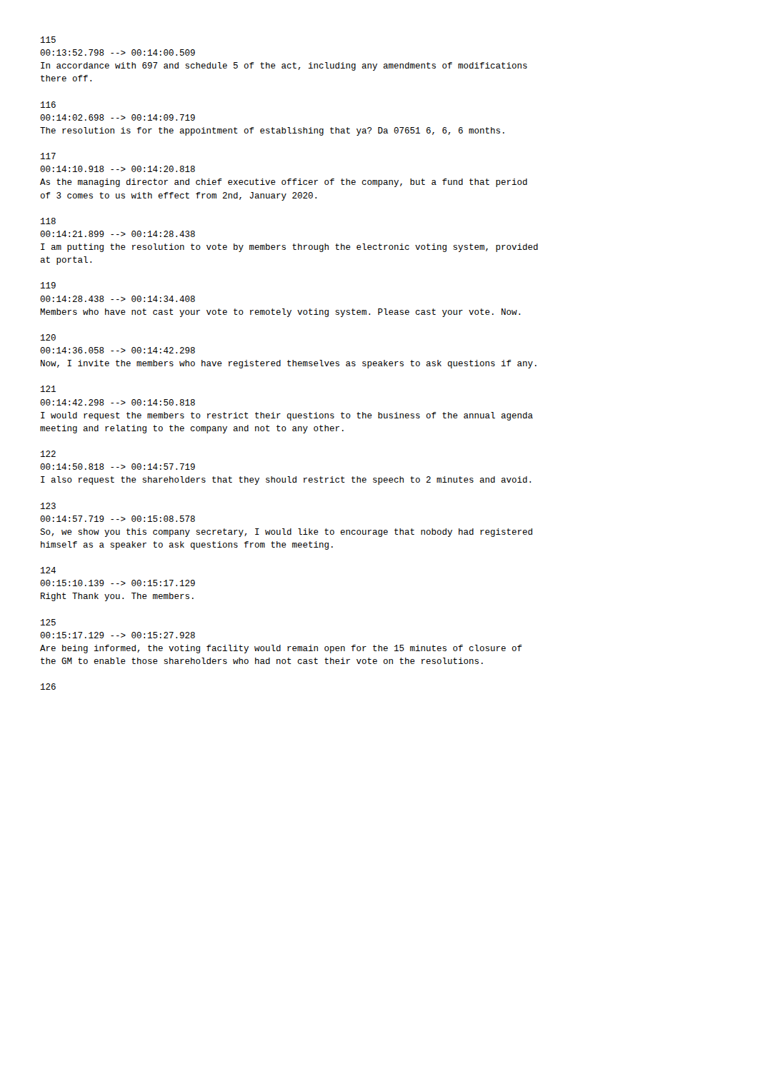115
00:13:52.798 --> 00:14:00.509
In accordance with 697 and schedule 5 of the act, including any amendments of modifications there off.
116
00:14:02.698 --> 00:14:09.719
The resolution is for the appointment of establishing that ya? Da 07651 6, 6, 6 months.
117
00:14:10.918 --> 00:14:20.818
As the managing director and chief executive officer of the company, but a fund that period of 3 comes to us with effect from 2nd, January 2020.
118
00:14:21.899 --> 00:14:28.438
I am putting the resolution to vote by members through the electronic voting system, provided at portal.
119
00:14:28.438 --> 00:14:34.408
Members who have not cast your vote to remotely voting system. Please cast your vote. Now.
120
00:14:36.058 --> 00:14:42.298
Now, I invite the members who have registered themselves as speakers to ask questions if any.
121
00:14:42.298 --> 00:14:50.818
I would request the members to restrict their questions to the business of the annual agenda meeting and relating to the company and not to any other.
122
00:14:50.818 --> 00:14:57.719
I also request the shareholders that they should restrict the speech to 2 minutes and avoid.
123
00:14:57.719 --> 00:15:08.578
So, we show you this company secretary, I would like to encourage that nobody had registered himself as a speaker to ask questions from the meeting.
124
00:15:10.139 --> 00:15:17.129
Right Thank you. The members.
125
00:15:17.129 --> 00:15:27.928
Are being informed, the voting facility would remain open for the 15 minutes of closure of the GM to enable those shareholders who had not cast their vote on the resolutions.
126